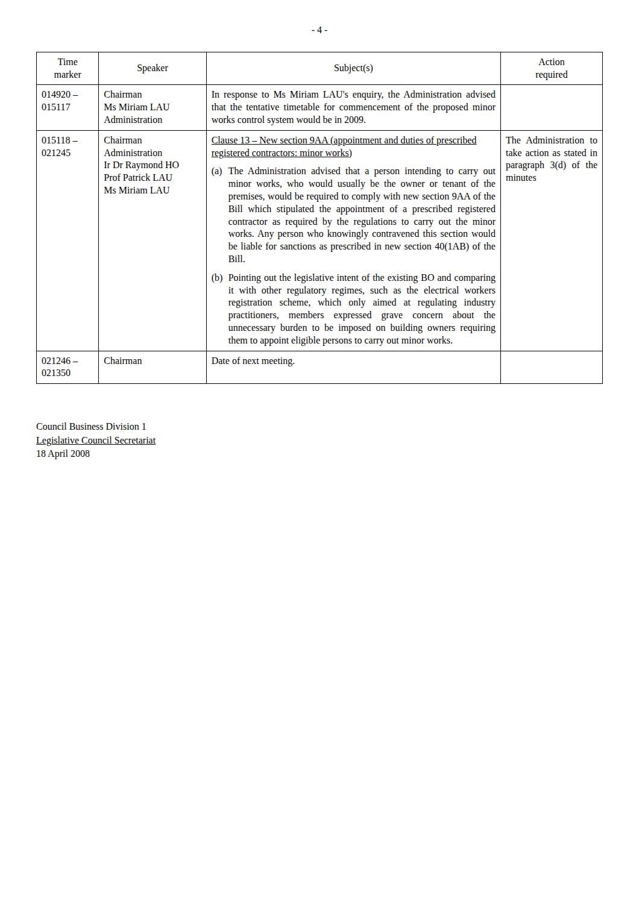- 4 -
| Time marker | Speaker | Subject(s) | Action required |
| --- | --- | --- | --- |
| 014920 – 015117 | Chairman Ms Miriam LAU Administration | In response to Ms Miriam LAU's enquiry, the Administration advised that the tentative timetable for commencement of the proposed minor works control system would be in 2009. | |
| 015118 – 021245 | Chairman Administration Ir Dr Raymond HO Prof Patrick LAU Ms Miriam LAU | Clause 13 – New section 9AA (appointment and duties of prescribed registered contractors: minor works) (a) The Administration advised that a person intending to carry out minor works, who would usually be the owner or tenant of the premises, would be required to comply with new section 9AA of the Bill which stipulated the appointment of a prescribed registered contractor as required by the regulations to carry out the minor works. Any person who knowingly contravened this section would be liable for sanctions as prescribed in new section 40(1AB) of the Bill. (b) Pointing out the legislative intent of the existing BO and comparing it with other regulatory regimes, such as the electrical workers registration scheme, which only aimed at regulating industry practitioners, members expressed grave concern about the unnecessary burden to be imposed on building owners requiring them to appoint eligible persons to carry out minor works. | The Administration to take action as stated in paragraph 3(d) of the minutes |
| 021246 – 021350 | Chairman | Date of next meeting. | |
Council Business Division 1
Legislative Council Secretariat
18 April 2008